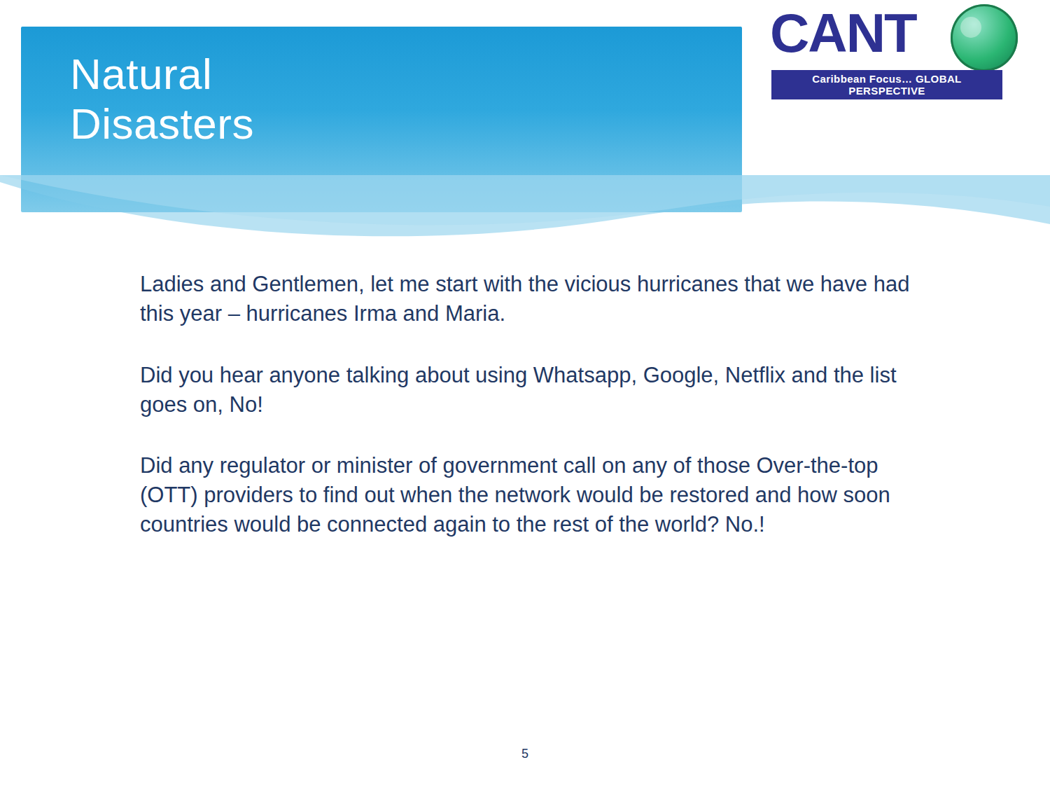Natural
Disasters
CANT
Caribbean Focus… GLOBAL PERSPECTIVE
Ladies and Gentlemen, let me start with the vicious hurricanes that we have had this year – hurricanes Irma and Maria.
Did you hear anyone talking about using Whatsapp, Google, Netflix and the list goes on, No!
Did any regulator or minister of government call on any of those Over-the-top (OTT) providers to find out when the network would be restored and how soon countries would be connected again to the rest of the world? No.!
5